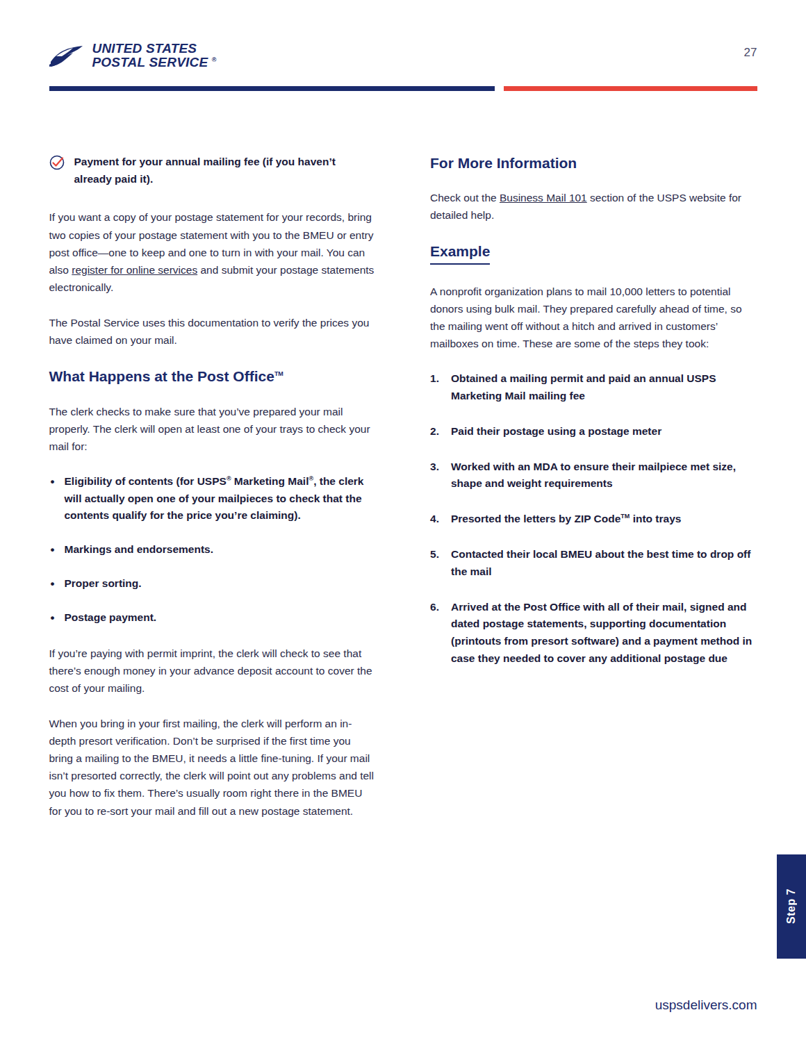UNITED STATESPOSTAL SERVICE ®
27
Payment for your annual mailing fee (if you haven’t already paid it).
If you want a copy of your postage statement for your records, bring two copies of your postage statement with you to the BMEU or entry post office—one to keep and one to turn in with your mail. You can also register for online services and submit your postage statements electronically.
The Postal Service uses this documentation to verify the prices you have claimed on your mail.
What Happens at the Post OfficeTM
The clerk checks to make sure that you’ve prepared your mail properly. The clerk will open at least one of your trays to check your mail for:
Eligibility of contents (for USPS® Marketing Mail®, the clerk will actually open one of your mailpieces to check that the contents qualify for the price you’re claiming).
Markings and endorsements.
Proper sorting.
Postage payment.
If you’re paying with permit imprint, the clerk will check to see that there’s enough money in your advance deposit account to cover the cost of your mailing.
When you bring in your first mailing, the clerk will perform an in-depth presort verification. Don’t be surprised if the first time you bring a mailing to the BMEU, it needs a little fine-tuning. If your mail isn’t presorted correctly, the clerk will point out any problems and tell you how to fix them. There’s usually room right there in the BMEU for you to re-sort your mail and fill out a new postage statement.
For More Information
Check out the Business Mail 101 section of the USPS website for detailed help.
Example
A nonprofit organization plans to mail 10,000 letters to potential donors using bulk mail. They prepared carefully ahead of time, so the mailing went off without a hitch and arrived in customers’ mailboxes on time. These are some of the steps they took:
Obtained a mailing permit and paid an annual USPS Marketing Mail mailing fee
Paid their postage using a postage meter
Worked with an MDA to ensure their mailpiece met size, shape and weight requirements
Presorted the letters by ZIP CodeTM into trays
Contacted their local BMEU about the best time to drop off the mail
Arrived at the Post Office with all of their mail, signed and dated postage statements, supporting documentation (printouts from presort software) and a payment method in case they needed to cover any additional postage due
Step 7
uspsdelivers.com